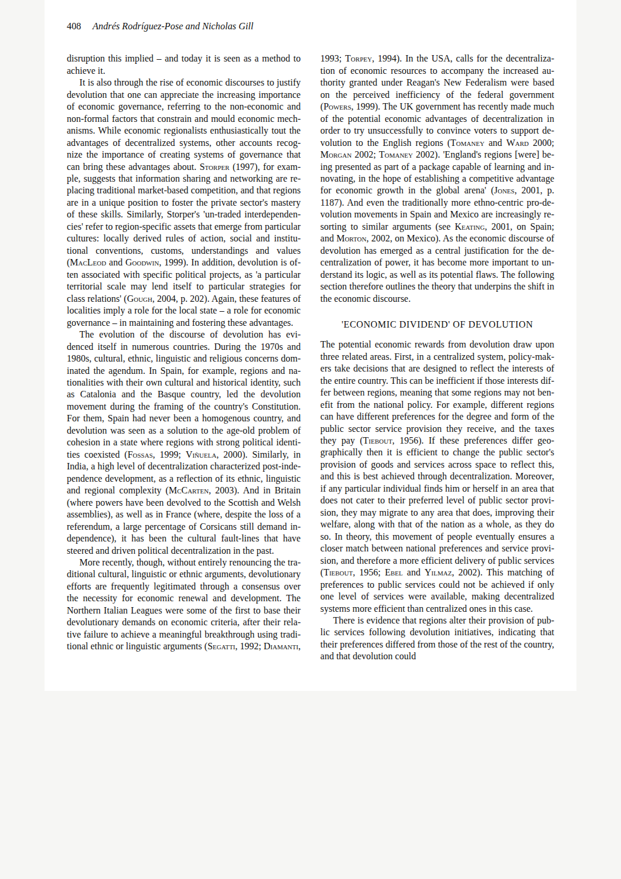408 Andrés Rodríguez-Pose and Nicholas Gill
disruption this implied – and today it is seen as a method to achieve it.
It is also through the rise of economic discourses to justify devolution that one can appreciate the increasing importance of economic governance, referring to the non-economic and non-formal factors that constrain and mould economic mechanisms. While economic regionalists enthusiastically tout the advantages of decentralized systems, other accounts recognize the importance of creating systems of governance that can bring these advantages about. Storper (1997), for example, suggests that information sharing and networking are replacing traditional market-based competition, and that regions are in a unique position to foster the private sector's mastery of these skills. Similarly, Storper's 'un-traded interdependencies' refer to region-specific assets that emerge from particular cultures: locally derived rules of action, social and institutional conventions, customs, understandings and values (MacLeod and Goodwin, 1999). In addition, devolution is often associated with specific political projects, as 'a particular territorial scale may lend itself to particular strategies for class relations' (Gough, 2004, p. 202). Again, these features of localities imply a role for the local state – a role for economic governance – in maintaining and fostering these advantages.
The evolution of the discourse of devolution has evidenced itself in numerous countries. During the 1970s and 1980s, cultural, ethnic, linguistic and religious concerns dominated the agendum. In Spain, for example, regions and nationalities with their own cultural and historical identity, such as Catalonia and the Basque country, led the devolution movement during the framing of the country's Constitution. For them, Spain had never been a homogenous country, and devolution was seen as a solution to the age-old problem of cohesion in a state where regions with strong political identities coexisted (Fossas, 1999; Viñuela, 2000). Similarly, in India, a high level of decentralization characterized post-independence development, as a reflection of its ethnic, linguistic and regional complexity (McCarten, 2003). And in Britain (where powers have been devolved to the Scottish and Welsh assemblies), as well as in France (where, despite the loss of a referendum, a large percentage of Corsicans still demand independence), it has been the cultural fault-lines that have steered and driven political decentralization in the past.
More recently, though, without entirely renouncing the traditional cultural, linguistic or ethnic arguments, devolutionary efforts are frequently legitimated through a consensus over the necessity for economic renewal and development. The Northern Italian Leagues were some of the first to base their devolutionary demands on economic criteria, after their relative failure to achieve a meaningful breakthrough using traditional ethnic or linguistic arguments (Segatti, 1992; Diamanti, 1993; Torpey, 1994). In the USA, calls for the decentralization of economic resources to accompany the increased authority granted under Reagan's New Federalism were based on the perceived inefficiency of the federal government (Powers, 1999). The UK government has recently made much of the potential economic advantages of decentralization in order to try unsuccessfully to convince voters to support devolution to the English regions (Tomaney and Ward 2000; Morgan 2002; Tomaney 2002). 'England's regions [were] being presented as part of a package capable of learning and innovating, in the hope of establishing a competitive advantage for economic growth in the global arena' (Jones, 2001, p. 1187). And even the traditionally more ethno-centric pro-devolution movements in Spain and Mexico are increasingly resorting to similar arguments (see Keating, 2001, on Spain; and Morton, 2002, on Mexico). As the economic discourse of devolution has emerged as a central justification for the decentralization of power, it has become more important to understand its logic, as well as its potential flaws. The following section therefore outlines the theory that underpins the shift in the economic discourse.
'Economic dividend' of devolution
The potential economic rewards from devolution draw upon three related areas. First, in a centralized system, policy-makers take decisions that are designed to reflect the interests of the entire country. This can be inefficient if those interests differ between regions, meaning that some regions may not benefit from the national policy. For example, different regions can have different preferences for the degree and form of the public sector service provision they receive, and the taxes they pay (Tiebout, 1956). If these preferences differ geographically then it is efficient to change the public sector's provision of goods and services across space to reflect this, and this is best achieved through decentralization. Moreover, if any particular individual finds him or herself in an area that does not cater to their preferred level of public sector provision, they may migrate to any area that does, improving their welfare, along with that of the nation as a whole, as they do so. In theory, this movement of people eventually ensures a closer match between national preferences and service provision, and therefore a more efficient delivery of public services (Tiebout, 1956; Ebel and Yilmaz, 2002). This matching of preferences to public services could not be achieved if only one level of services were available, making decentralized systems more efficient than centralized ones in this case.
There is evidence that regions alter their provision of public services following devolution initiatives, indicating that their preferences differed from those of the rest of the country, and that devolution could